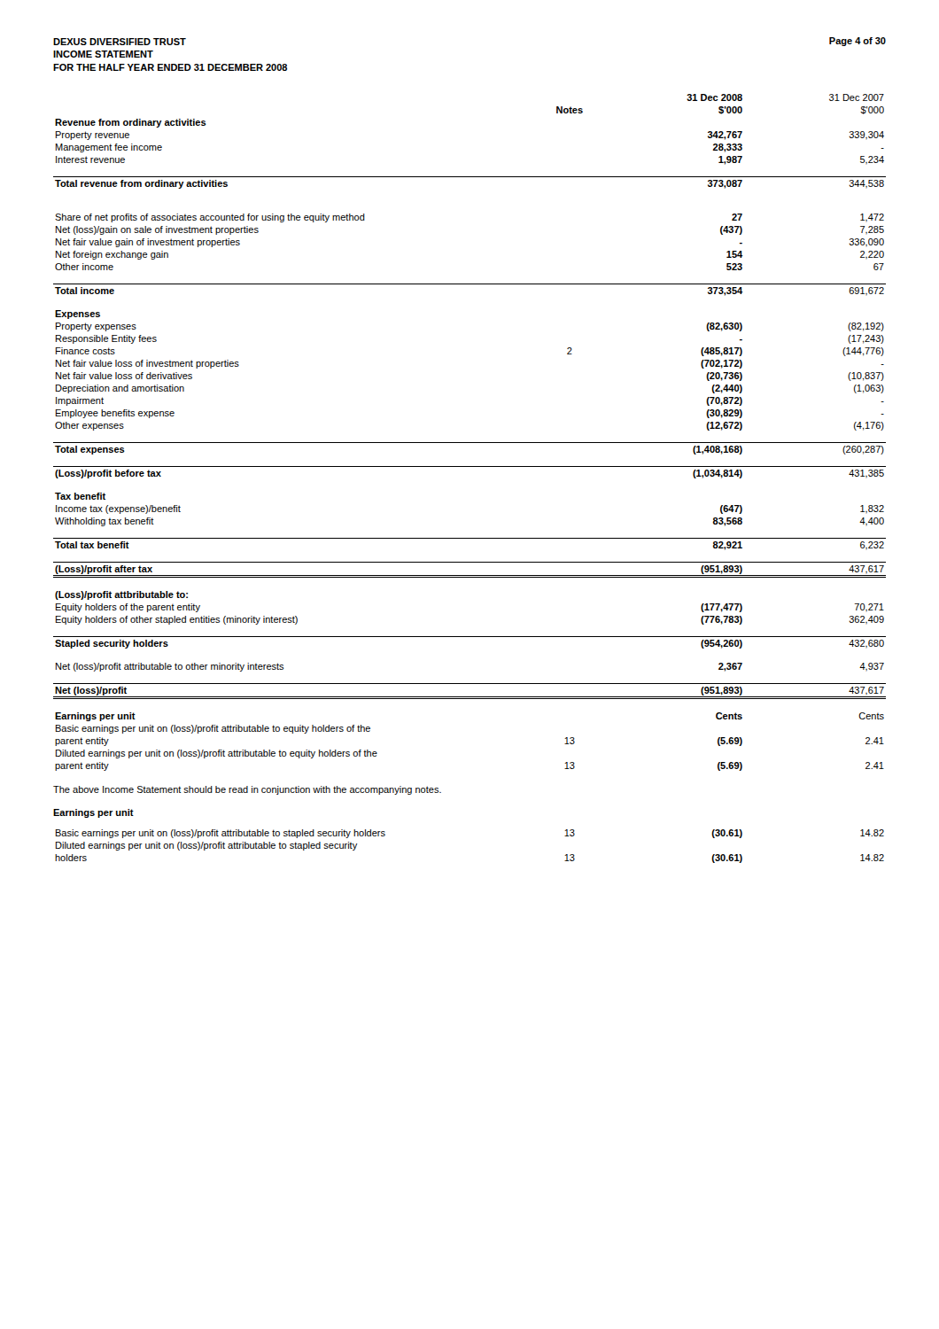DEXUS DIVERSIFIED TRUST
INCOME STATEMENT
FOR THE HALF YEAR ENDED 31 DECEMBER 2008
Page 4 of 30
| | | 31 Dec 2008 | 31 Dec 2007 |
| | Notes | $'000 | $'000 |
| Revenue from ordinary activities | | | |
| Property revenue | | 342,767 | 339,304 |
| Management fee income | | 28,333 | - |
| Interest revenue | | 1,987 | 5,234 |
| Total revenue from ordinary activities | | 373,087 | 344,538 |
| Share of net profits of associates accounted for using the equity method | | 27 | 1,472 |
| Net (loss)/gain on sale of investment properties | | (437) | 7,285 |
| Net fair value gain of investment properties | | - | 336,090 |
| Net foreign exchange gain | | 154 | 2,220 |
| Other income | | 523 | 67 |
| Total income | | 373,354 | 691,672 |
| Expenses | | | |
| Property expenses | | (82,630) | (82,192) |
| Responsible Entity fees | | - | (17,243) |
| Finance costs | 2 | (485,817) | (144,776) |
| Net fair value loss of investment properties | | (702,172) | - |
| Net fair value loss of derivatives | | (20,736) | (10,837) |
| Depreciation and amortisation | | (2,440) | (1,063) |
| Impairment | | (70,872) | - |
| Employee benefits expense | | (30,829) | - |
| Other expenses | | (12,672) | (4,176) |
| Total expenses | | (1,408,168) | (260,287) |
| (Loss)/profit before tax | | (1,034,814) | 431,385 |
| Tax benefit | | | |
| Income tax (expense)/benefit | | (647) | 1,832 |
| Withholding tax benefit | | 83,568 | 4,400 |
| Total tax benefit | | 82,921 | 6,232 |
| (Loss)/profit after tax | | (951,893) | 437,617 |
| (Loss)/profit attbributable to: | | | |
| Equity holders of the parent entity | | (177,477) | 70,271 |
| Equity holders of other stapled entities (minority interest) | | (776,783) | 362,409 |
| Stapled security holders | | (954,260) | 432,680 |
| Net (loss)/profit attributable to other minority interests | | 2,367 | 4,937 |
| Net (loss)/profit | | (951,893) | 437,617 |
| Earnings per unit | | Cents | Cents |
| Basic earnings per unit on (loss)/profit attributable to equity holders of the | | | |
| parent entity | 13 | (5.69) | 2.41 |
| Diluted earnings per unit on (loss)/profit attributable to equity holders of the | | | |
| parent entity | 13 | (5.69) | 2.41 |
The above Income Statement should be read in conjunction with the accompanying notes.
Earnings per unit
| Basic earnings per unit on (loss)/profit attributable to stapled security holders | 13 | (30.61) | 14.82 |
| Diluted earnings per unit on (loss)/profit attributable to stapled security | | | |
| holders | 13 | (30.61) | 14.82 |